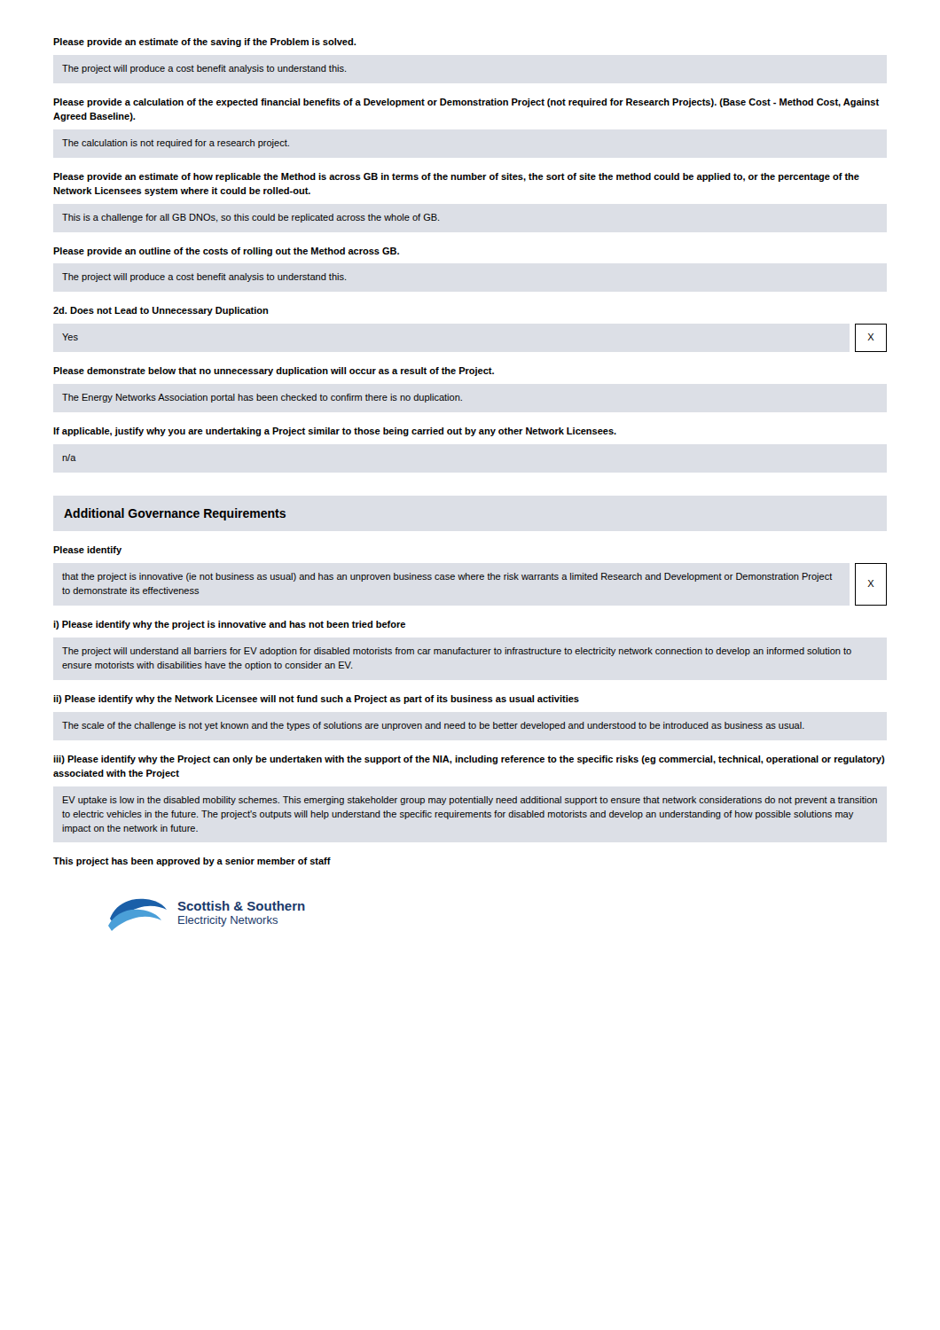Please provide an estimate of the saving if the Problem is solved.
The project will produce a cost benefit analysis to understand this.
Please provide a calculation of the expected financial benefits of a Development or Demonstration Project (not required for Research Projects). (Base Cost - Method Cost, Against Agreed Baseline).
The calculation is not required for a research project.
Please provide an estimate of how replicable the Method is across GB in terms of the number of sites, the sort of site the method could be applied to, or the percentage of the Network Licensees system where it could be rolled-out.
This is a challenge for all GB DNOs, so this could be replicated across the whole of GB.
Please provide an outline of the costs of rolling out the Method across GB.
The project will produce a cost benefit analysis to understand this.
2d. Does not Lead to Unnecessary Duplication
Yes
X
Please demonstrate below that no unnecessary duplication will occur as a result of the Project.
The Energy Networks Association portal has been checked to confirm there is no duplication.
If applicable, justify why you are undertaking a Project similar to those being carried out by any other Network Licensees.
n/a
Additional Governance Requirements
Please identify
that the project is innovative (ie not business as usual) and has an unproven business case where the risk warrants a limited Research and Development or Demonstration Project to demonstrate its effectiveness
X
i) Please identify why the project is innovative and has not been tried before
The project will understand all barriers for EV adoption for disabled motorists from car manufacturer to infrastructure to electricity network connection to develop an informed solution to ensure motorists with disabilities have the option to consider an EV.
ii) Please identify why the Network Licensee will not fund such a Project as part of its business as usual activities
The scale of the challenge is not yet known and the types of solutions are unproven and need to be better developed and understood to be introduced as business as usual.
iii) Please identify why the Project can only be undertaken with the support of the NIA, including reference to the specific risks (eg commercial, technical, operational or regulatory) associated with the Project
EV uptake is low in the disabled mobility schemes. This emerging stakeholder group may potentially need additional support to ensure that network considerations do not prevent a transition to electric vehicles in the future. The project's outputs will help understand the specific requirements for disabled motorists and develop an understanding of how possible solutions may impact on the network in future.
This project has been approved by a senior member of staff
Scottish & Southern
Electricity Networks